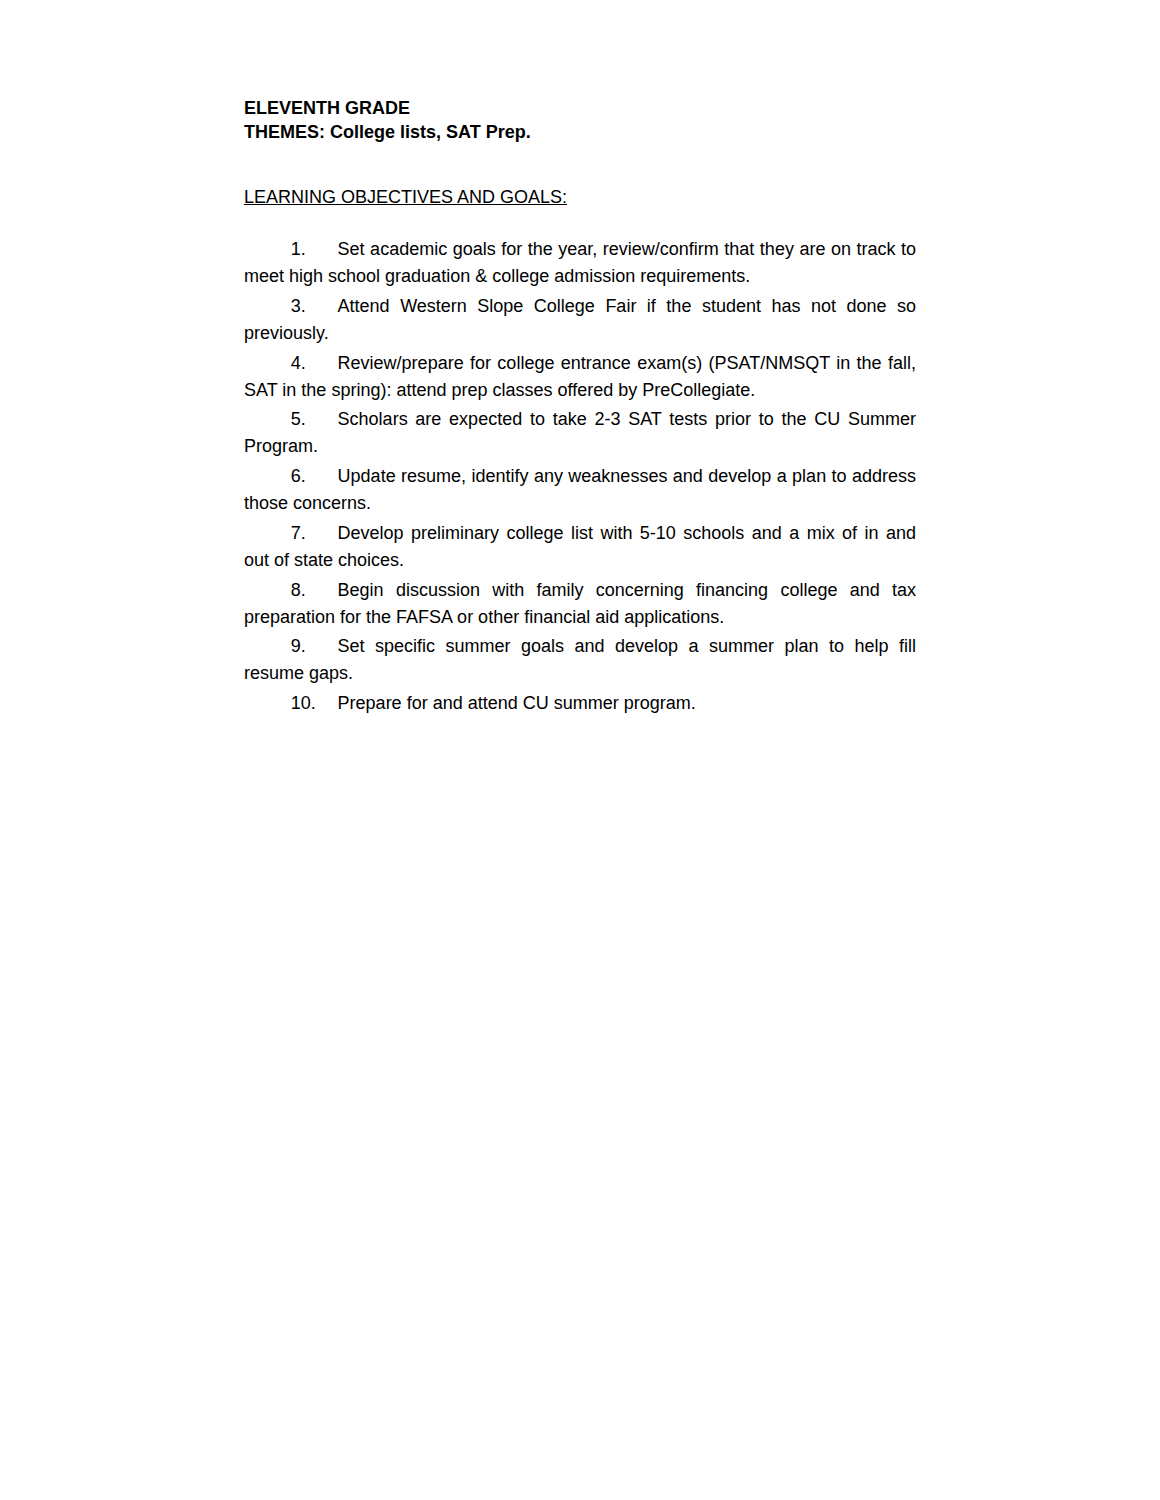ELEVENTH GRADETHEMES: College lists, SAT Prep.
LEARNING OBJECTIVES AND GOALS:
1. Set academic goals for the year, review/confirm that they are on track to meet high school graduation & college admission requirements.
3. Attend Western Slope College Fair if the student has not done so previously.
4. Review/prepare for college entrance exam(s) (PSAT/NMSQT in the fall, SAT in the spring): attend prep classes offered by PreCollegiate.
5. Scholars are expected to take 2-3 SAT tests prior to the CU Summer Program.
6. Update resume, identify any weaknesses and develop a plan to address those concerns.
7. Develop preliminary college list with 5-10 schools and a mix of in and out of state choices.
8. Begin discussion with family concerning financing college and tax preparation for the FAFSA or other financial aid applications.
9. Set specific summer goals and develop a summer plan to help fill resume gaps.
10. Prepare for and attend CU summer program.